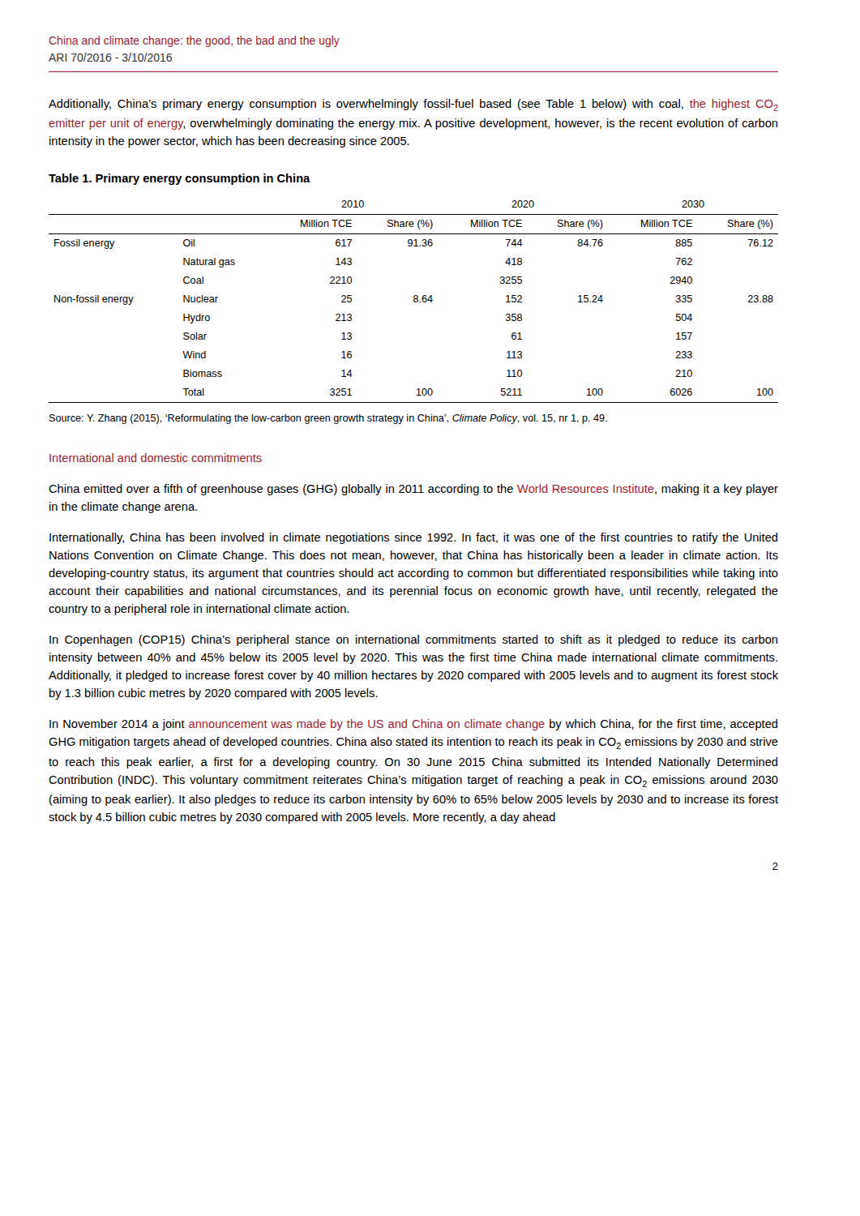China and climate change: the good, the bad and the ugly
ARI 70/2016 - 3/10/2016
Additionally, China’s primary energy consumption is overwhelmingly fossil-fuel based (see Table 1 below) with coal, the highest CO2 emitter per unit of energy, overwhelmingly dominating the energy mix. A positive development, however, is the recent evolution of carbon intensity in the power sector, which has been decreasing since 2005.
Table 1. Primary energy consumption in China
| | | 2010 | 2020 | 2030 |
| --- | --- | --- | --- | --- |
| | | Million TCE | Share (%) | Million TCE | Share (%) | Million TCE | Share (%) |
| Fossil energy | Oil | 617 | 91.36 | 744 | 84.76 | 885 | 76.12 |
| | Natural gas | 143 | | 418 | | 762 | |
| | Coal | 2210 | | 3255 | | 2940 | |
| Non-fossil energy | Nuclear | 25 | 8.64 | 152 | 15.24 | 335 | 23.88 |
| | Hydro | 213 | | 358 | | 504 | |
| | Solar | 13 | | 61 | | 157 | |
| | Wind | 16 | | 113 | | 233 | |
| | Biomass | 14 | | 110 | | 210 | |
| | Total | 3251 | 100 | 5211 | 100 | 6026 | 100 |
Source: Y. Zhang (2015), ‘Reformulating the low-carbon green growth strategy in China’, Climate Policy, vol. 15, nr 1, p. 49.
International and domestic commitments
China emitted over a fifth of greenhouse gases (GHG) globally in 2011 according to the World Resources Institute, making it a key player in the climate change arena.
Internationally, China has been involved in climate negotiations since 1992. In fact, it was one of the first countries to ratify the United Nations Convention on Climate Change. This does not mean, however, that China has historically been a leader in climate action. Its developing-country status, its argument that countries should act according to common but differentiated responsibilities while taking into account their capabilities and national circumstances, and its perennial focus on economic growth have, until recently, relegated the country to a peripheral role in international climate action.
In Copenhagen (COP15) China’s peripheral stance on international commitments started to shift as it pledged to reduce its carbon intensity between 40% and 45% below its 2005 level by 2020. This was the first time China made international climate commitments. Additionally, it pledged to increase forest cover by 40 million hectares by 2020 compared with 2005 levels and to augment its forest stock by 1.3 billion cubic metres by 2020 compared with 2005 levels.
In November 2014 a joint announcement was made by the US and China on climate change by which China, for the first time, accepted GHG mitigation targets ahead of developed countries. China also stated its intention to reach its peak in CO2 emissions by 2030 and strive to reach this peak earlier, a first for a developing country. On 30 June 2015 China submitted its Intended Nationally Determined Contribution (INDC). This voluntary commitment reiterates China’s mitigation target of reaching a peak in CO2 emissions around 2030 (aiming to peak earlier). It also pledges to reduce its carbon intensity by 60% to 65% below 2005 levels by 2030 and to increase its forest stock by 4.5 billion cubic metres by 2030 compared with 2005 levels. More recently, a day ahead
2